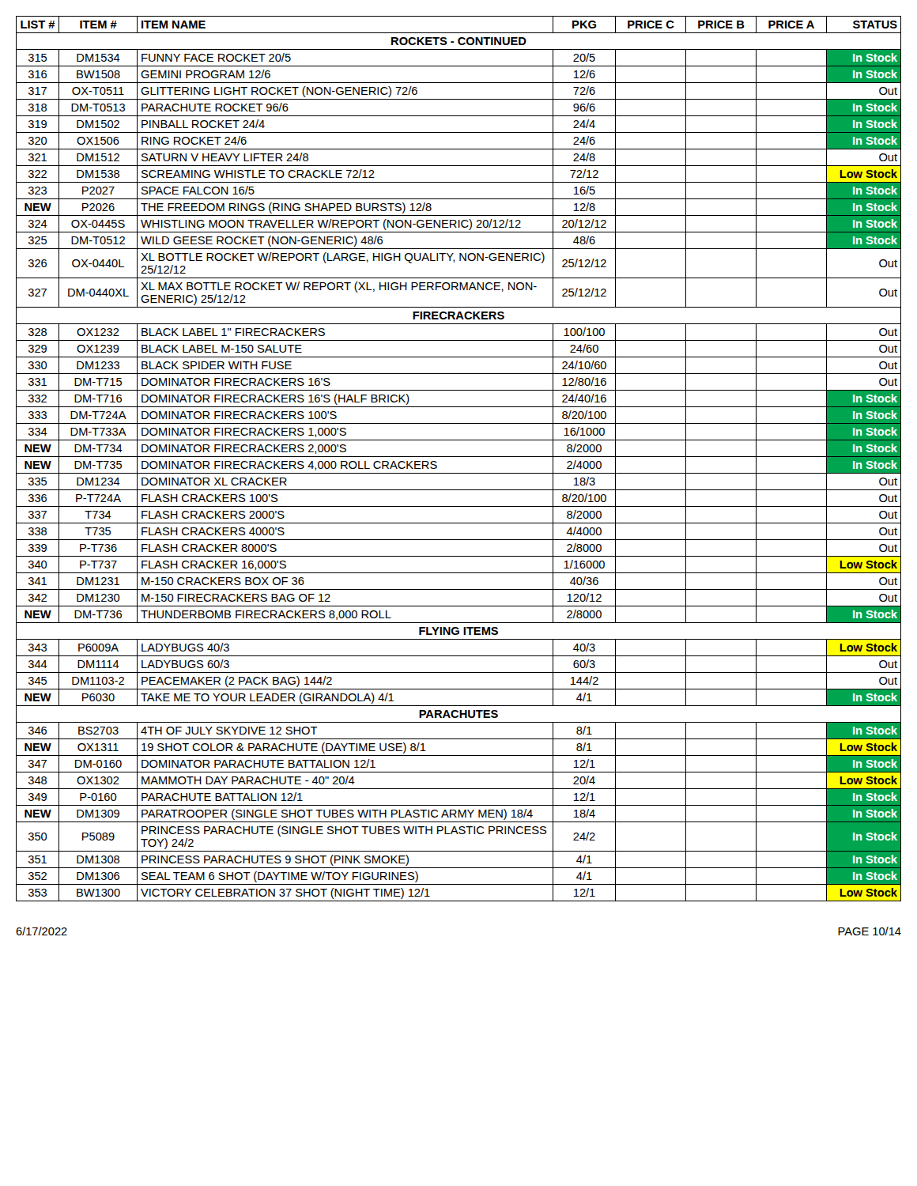| LIST # | ITEM # | ITEM NAME | PKG | PRICE C | PRICE B | PRICE A | STATUS |
| --- | --- | --- | --- | --- | --- | --- | --- |
| ROCKETS - CONTINUED |
| 315 | DM1534 | FUNNY FACE ROCKET 20/5 | 20/5 | | | | In Stock |
| 316 | BW1508 | GEMINI PROGRAM 12/6 | 12/6 | | | | In Stock |
| 317 | OX-T0511 | GLITTERING LIGHT ROCKET (NON-GENERIC) 72/6 | 72/6 | | | | Out |
| 318 | DM-T0513 | PARACHUTE ROCKET 96/6 | 96/6 | | | | In Stock |
| 319 | DM1502 | PINBALL ROCKET 24/4 | 24/4 | | | | In Stock |
| 320 | OX1506 | RING ROCKET 24/6 | 24/6 | | | | In Stock |
| 321 | DM1512 | SATURN V HEAVY LIFTER 24/8 | 24/8 | | | | Out |
| 322 | DM1538 | SCREAMING WHISTLE TO CRACKLE 72/12 | 72/12 | | | | Low Stock |
| 323 | P2027 | SPACE FALCON 16/5 | 16/5 | | | | In Stock |
| NEW | P2026 | THE FREEDOM RINGS (RING SHAPED BURSTS) 12/8 | 12/8 | | | | In Stock |
| 324 | OX-0445S | WHISTLING MOON TRAVELLER W/REPORT (NON-GENERIC) 20/12/12 | 20/12/12 | | | | In Stock |
| 325 | DM-T0512 | WILD GEESE ROCKET (NON-GENERIC) 48/6 | 48/6 | | | | In Stock |
| 326 | OX-0440L | XL BOTTLE ROCKET W/REPORT (LARGE, HIGH QUALITY, NON-GENERIC) 25/12/12 | 25/12/12 | | | | Out |
| 327 | DM-0440XL | XL MAX BOTTLE ROCKET W/ REPORT (XL, HIGH PERFORMANCE, NON-GENERIC) 25/12/12 | 25/12/12 | | | | Out |
| FIRECRACKERS |
| 328 | OX1232 | BLACK LABEL 1" FIRECRACKERS | 100/100 | | | | Out |
| 329 | OX1239 | BLACK LABEL M-150 SALUTE | 24/60 | | | | Out |
| 330 | DM1233 | BLACK SPIDER WITH FUSE | 24/10/60 | | | | Out |
| 331 | DM-T715 | DOMINATOR FIRECRACKERS 16'S | 12/80/16 | | | | Out |
| 332 | DM-T716 | DOMINATOR FIRECRACKERS 16'S (HALF BRICK) | 24/40/16 | | | | In Stock |
| 333 | DM-T724A | DOMINATOR FIRECRACKERS 100'S | 8/20/100 | | | | In Stock |
| 334 | DM-T733A | DOMINATOR FIRECRACKERS 1,000'S | 16/1000 | | | | In Stock |
| NEW | DM-T734 | DOMINATOR FIRECRACKERS 2,000'S | 8/2000 | | | | In Stock |
| NEW | DM-T735 | DOMINATOR FIRECRACKERS 4,000 ROLL CRACKERS | 2/4000 | | | | In Stock |
| 335 | DM1234 | DOMINATOR XL CRACKER | 18/3 | | | | Out |
| 336 | P-T724A | FLASH CRACKERS 100'S | 8/20/100 | | | | Out |
| 337 | T734 | FLASH CRACKERS 2000'S | 8/2000 | | | | Out |
| 338 | T735 | FLASH CRACKERS 4000'S | 4/4000 | | | | Out |
| 339 | P-T736 | FLASH CRACKER 8000'S | 2/8000 | | | | Out |
| 340 | P-T737 | FLASH CRACKER 16,000'S | 1/16000 | | | | Low Stock |
| 341 | DM1231 | M-150 CRACKERS BOX OF 36 | 40/36 | | | | Out |
| 342 | DM1230 | M-150 FIRECRACKERS BAG OF 12 | 120/12 | | | | Out |
| NEW | DM-T736 | THUNDERBOMB FIRECRACKERS 8,000 ROLL | 2/8000 | | | | In Stock |
| FLYING ITEMS |
| 343 | P6009A | LADYBUGS 40/3 | 40/3 | | | | Low Stock |
| 344 | DM1114 | LADYBUGS 60/3 | 60/3 | | | | Out |
| 345 | DM1103-2 | PEACEMAKER (2 PACK BAG) 144/2 | 144/2 | | | | Out |
| NEW | P6030 | TAKE ME TO YOUR LEADER (GIRANDOLA) 4/1 | 4/1 | | | | In Stock |
| PARACHUTES |
| 346 | BS2703 | 4TH OF JULY SKYDIVE 12 SHOT | 8/1 | | | | In Stock |
| NEW | OX1311 | 19 SHOT COLOR & PARACHUTE (DAYTIME USE) 8/1 | 8/1 | | | | Low Stock |
| 347 | DM-0160 | DOMINATOR PARACHUTE BATTALION 12/1 | 12/1 | | | | In Stock |
| 348 | OX1302 | MAMMOTH DAY PARACHUTE - 40" 20/4 | 20/4 | | | | Low Stock |
| 349 | P-0160 | PARACHUTE BATTALION 12/1 | 12/1 | | | | In Stock |
| NEW | DM1309 | PARATROOPER (SINGLE SHOT TUBES WITH PLASTIC ARMY MEN) 18/4 | 18/4 | | | | In Stock |
| 350 | P5089 | PRINCESS PARACHUTE (SINGLE SHOT TUBES WITH PLASTIC PRINCESS TOY) 24/2 | 24/2 | | | | In Stock |
| 351 | DM1308 | PRINCESS PARACHUTES 9 SHOT (PINK SMOKE) | 4/1 | | | | In Stock |
| 352 | DM1306 | SEAL TEAM 6 SHOT (DAYTIME W/TOY FIGURINES) | 4/1 | | | | In Stock |
| 353 | BW1300 | VICTORY CELEBRATION 37 SHOT (NIGHT TIME) 12/1 | 12/1 | | | | Low Stock |
6/17/2022 PAGE 10/14